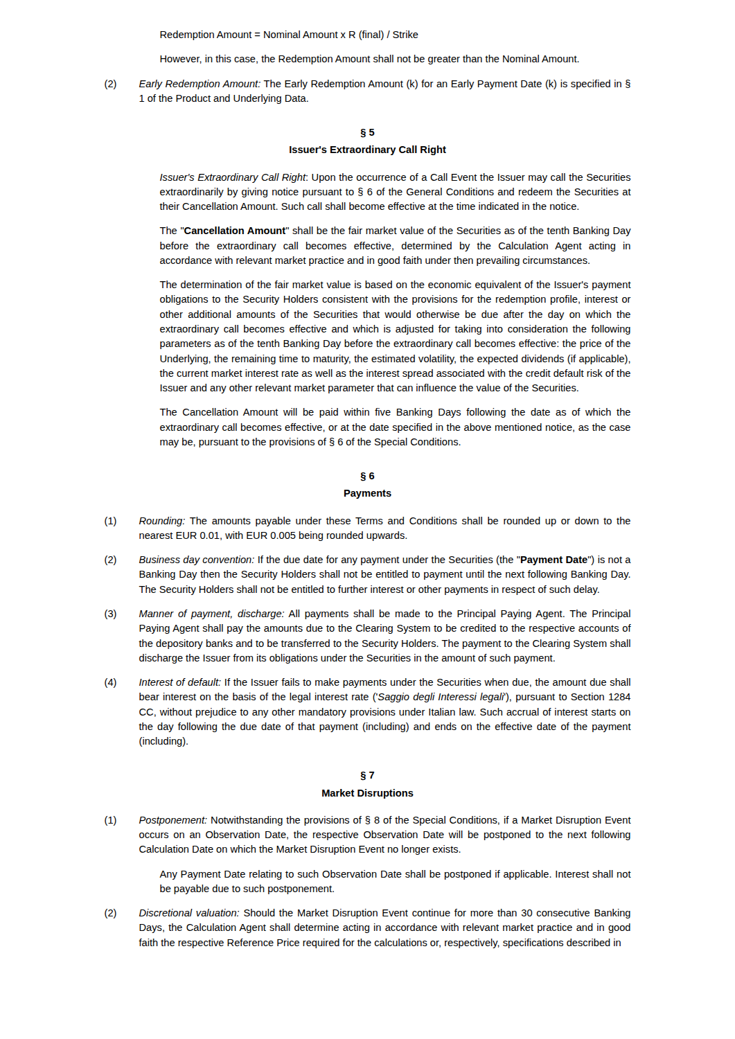Redemption Amount = Nominal Amount x R (final) / Strike
However, in this case, the Redemption Amount shall not be greater than the Nominal Amount.
(2)
Early Redemption Amount: The Early Redemption Amount (k) for an Early Payment Date (k) is specified in § 1 of the Product and Underlying Data.
§ 5
Issuer's Extraordinary Call Right
Issuer's Extraordinary Call Right: Upon the occurrence of a Call Event the Issuer may call the Securities extraordinarily by giving notice pursuant to § 6 of the General Conditions and redeem the Securities at their Cancellation Amount. Such call shall become effective at the time indicated in the notice.
The "Cancellation Amount" shall be the fair market value of the Securities as of the tenth Banking Day before the extraordinary call becomes effective, determined by the Calculation Agent acting in accordance with relevant market practice and in good faith under then prevailing circumstances.
The determination of the fair market value is based on the economic equivalent of the Issuer's payment obligations to the Security Holders consistent with the provisions for the redemption profile, interest or other additional amounts of the Securities that would otherwise be due after the day on which the extraordinary call becomes effective and which is adjusted for taking into consideration the following parameters as of the tenth Banking Day before the extraordinary call becomes effective: the price of the Underlying, the remaining time to maturity, the estimated volatility, the expected dividends (if applicable), the current market interest rate as well as the interest spread associated with the credit default risk of the Issuer and any other relevant market parameter that can influence the value of the Securities.
The Cancellation Amount will be paid within five Banking Days following the date as of which the extraordinary call becomes effective, or at the date specified in the above mentioned notice, as the case may be, pursuant to the provisions of § 6 of the Special Conditions.
§ 6
Payments
(1)
Rounding: The amounts payable under these Terms and Conditions shall be rounded up or down to the nearest EUR 0.01, with EUR 0.005 being rounded upwards.
(2)
Business day convention: If the due date for any payment under the Securities (the "Payment Date") is not a Banking Day then the Security Holders shall not be entitled to payment until the next following Banking Day. The Security Holders shall not be entitled to further interest or other payments in respect of such delay.
(3)
Manner of payment, discharge: All payments shall be made to the Principal Paying Agent. The Principal Paying Agent shall pay the amounts due to the Clearing System to be credited to the respective accounts of the depository banks and to be transferred to the Security Holders. The payment to the Clearing System shall discharge the Issuer from its obligations under the Securities in the amount of such payment.
(4)
Interest of default: If the Issuer fails to make payments under the Securities when due, the amount due shall bear interest on the basis of the legal interest rate ('Saggio degli Interessi legali'), pursuant to Section 1284 CC, without prejudice to any other mandatory provisions under Italian law. Such accrual of interest starts on the day following the due date of that payment (including) and ends on the effective date of the payment (including).
§ 7
Market Disruptions
(1)
Postponement: Notwithstanding the provisions of § 8 of the Special Conditions, if a Market Disruption Event occurs on an Observation Date, the respective Observation Date will be postponed to the next following Calculation Date on which the Market Disruption Event no longer exists.
Any Payment Date relating to such Observation Date shall be postponed if applicable. Interest shall not be payable due to such postponement.
(2)
Discretional valuation: Should the Market Disruption Event continue for more than 30 consecutive Banking Days, the Calculation Agent shall determine acting in accordance with relevant market practice and in good faith the respective Reference Price required for the calculations or, respectively, specifications described in